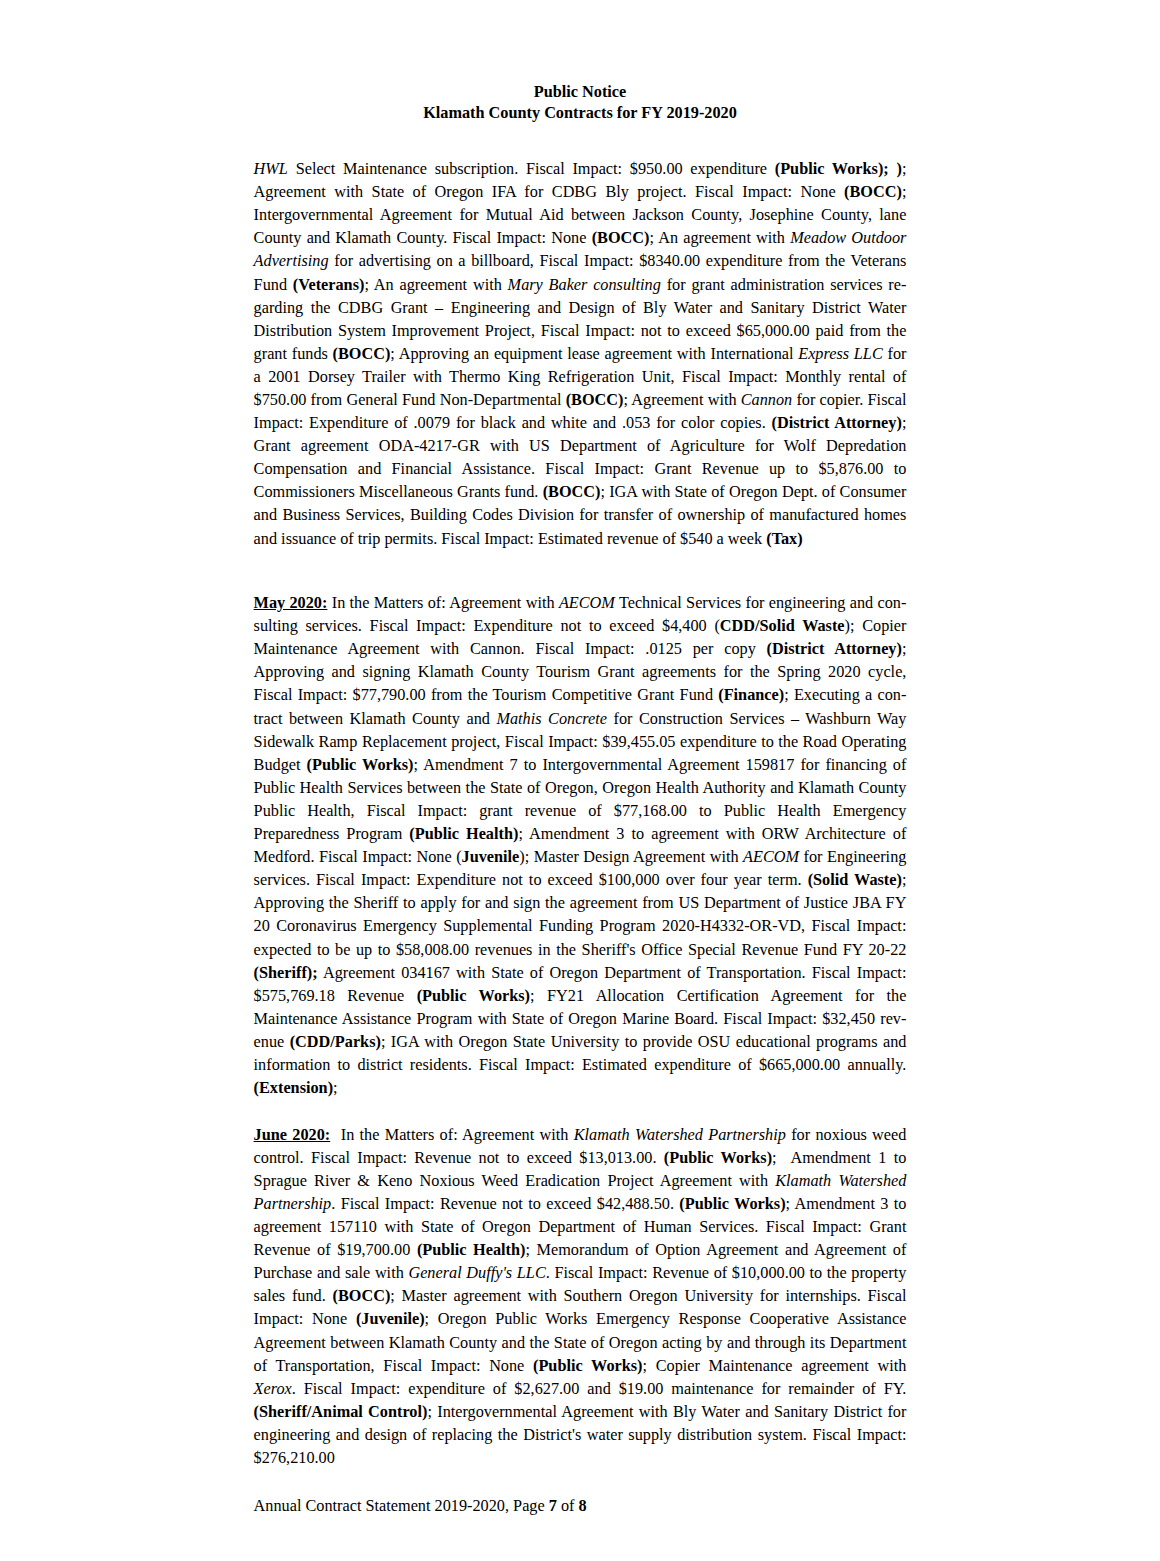Public Notice Klamath County Contracts for FY 2019-2020
HWL Select Maintenance subscription. Fiscal Impact: $950.00 expenditure (Public Works); ); Agreement with State of Oregon IFA for CDBG Bly project. Fiscal Impact: None (BOCC); Intergovernmental Agreement for Mutual Aid between Jackson County, Josephine County, lane County and Klamath County. Fiscal Impact: None (BOCC); An agreement with Meadow Outdoor Advertising for advertising on a billboard, Fiscal Impact: $8340.00 expenditure from the Veterans Fund (Veterans); An agreement with Mary Baker consulting for grant administration services regarding the CDBG Grant – Engineering and Design of Bly Water and Sanitary District Water Distribution System Improvement Project, Fiscal Impact: not to exceed $65,000.00 paid from the grant funds (BOCC); Approving an equipment lease agreement with International Express LLC for a 2001 Dorsey Trailer with Thermo King Refrigeration Unit, Fiscal Impact: Monthly rental of $750.00 from General Fund Non-Departmental (BOCC); Agreement with Cannon for copier. Fiscal Impact: Expenditure of .0079 for black and white and .053 for color copies. (District Attorney); Grant agreement ODA-4217-GR with US Department of Agriculture for Wolf Depredation Compensation and Financial Assistance. Fiscal Impact: Grant Revenue up to $5,876.00 to Commissioners Miscellaneous Grants fund. (BOCC); IGA with State of Oregon Dept. of Consumer and Business Services, Building Codes Division for transfer of ownership of manufactured homes and issuance of trip permits. Fiscal Impact: Estimated revenue of $540 a week (Tax)
May 2020: In the Matters of: Agreement with AECOM Technical Services for engineering and consulting services. Fiscal Impact: Expenditure not to exceed $4,400 (CDD/Solid Waste); Copier Maintenance Agreement with Cannon. Fiscal Impact: .0125 per copy (District Attorney); Approving and signing Klamath County Tourism Grant agreements for the Spring 2020 cycle, Fiscal Impact: $77,790.00 from the Tourism Competitive Grant Fund (Finance); Executing a contract between Klamath County and Mathis Concrete for Construction Services – Washburn Way Sidewalk Ramp Replacement project, Fiscal Impact: $39,455.05 expenditure to the Road Operating Budget (Public Works); Amendment 7 to Intergovernmental Agreement 159817 for financing of Public Health Services between the State of Oregon, Oregon Health Authority and Klamath County Public Health, Fiscal Impact: grant revenue of $77,168.00 to Public Health Emergency Preparedness Program (Public Health); Amendment 3 to agreement with ORW Architecture of Medford. Fiscal Impact: None (Juvenile); Master Design Agreement with AECOM for Engineering services. Fiscal Impact: Expenditure not to exceed $100,000 over four year term. (Solid Waste); Approving the Sheriff to apply for and sign the agreement from US Department of Justice JBA FY 20 Coronavirus Emergency Supplemental Funding Program 2020-H4332-OR-VD, Fiscal Impact: expected to be up to $58,008.00 revenues in the Sheriff's Office Special Revenue Fund FY 20-22 (Sheriff); Agreement 034167 with State of Oregon Department of Transportation. Fiscal Impact: $575,769.18 Revenue (Public Works); FY21 Allocation Certification Agreement for the Maintenance Assistance Program with State of Oregon Marine Board. Fiscal Impact: $32,450 revenue (CDD/Parks); IGA with Oregon State University to provide OSU educational programs and information to district residents. Fiscal Impact: Estimated expenditure of $665,000.00 annually. (Extension);
June 2020: In the Matters of: Agreement with Klamath Watershed Partnership for noxious weed control. Fiscal Impact: Revenue not to exceed $13,013.00. (Public Works); Amendment 1 to Sprague River & Keno Noxious Weed Eradication Project Agreement with Klamath Watershed Partnership. Fiscal Impact: Revenue not to exceed $42,488.50. (Public Works); Amendment 3 to agreement 157110 with State of Oregon Department of Human Services. Fiscal Impact: Grant Revenue of $19,700.00 (Public Health); Memorandum of Option Agreement and Agreement of Purchase and sale with General Duffy's LLC. Fiscal Impact: Revenue of $10,000.00 to the property sales fund. (BOCC); Master agreement with Southern Oregon University for internships. Fiscal Impact: None (Juvenile); Oregon Public Works Emergency Response Cooperative Assistance Agreement between Klamath County and the State of Oregon acting by and through its Department of Transportation, Fiscal Impact: None (Public Works); Copier Maintenance agreement with Xerox. Fiscal Impact: expenditure of $2,627.00 and $19.00 maintenance for remainder of FY. (Sheriff/Animal Control); Intergovernmental Agreement with Bly Water and Sanitary District for engineering and design of replacing the District's water supply distribution system. Fiscal Impact: $276,210.00
Annual Contract Statement 2019-2020, Page 7 of 8